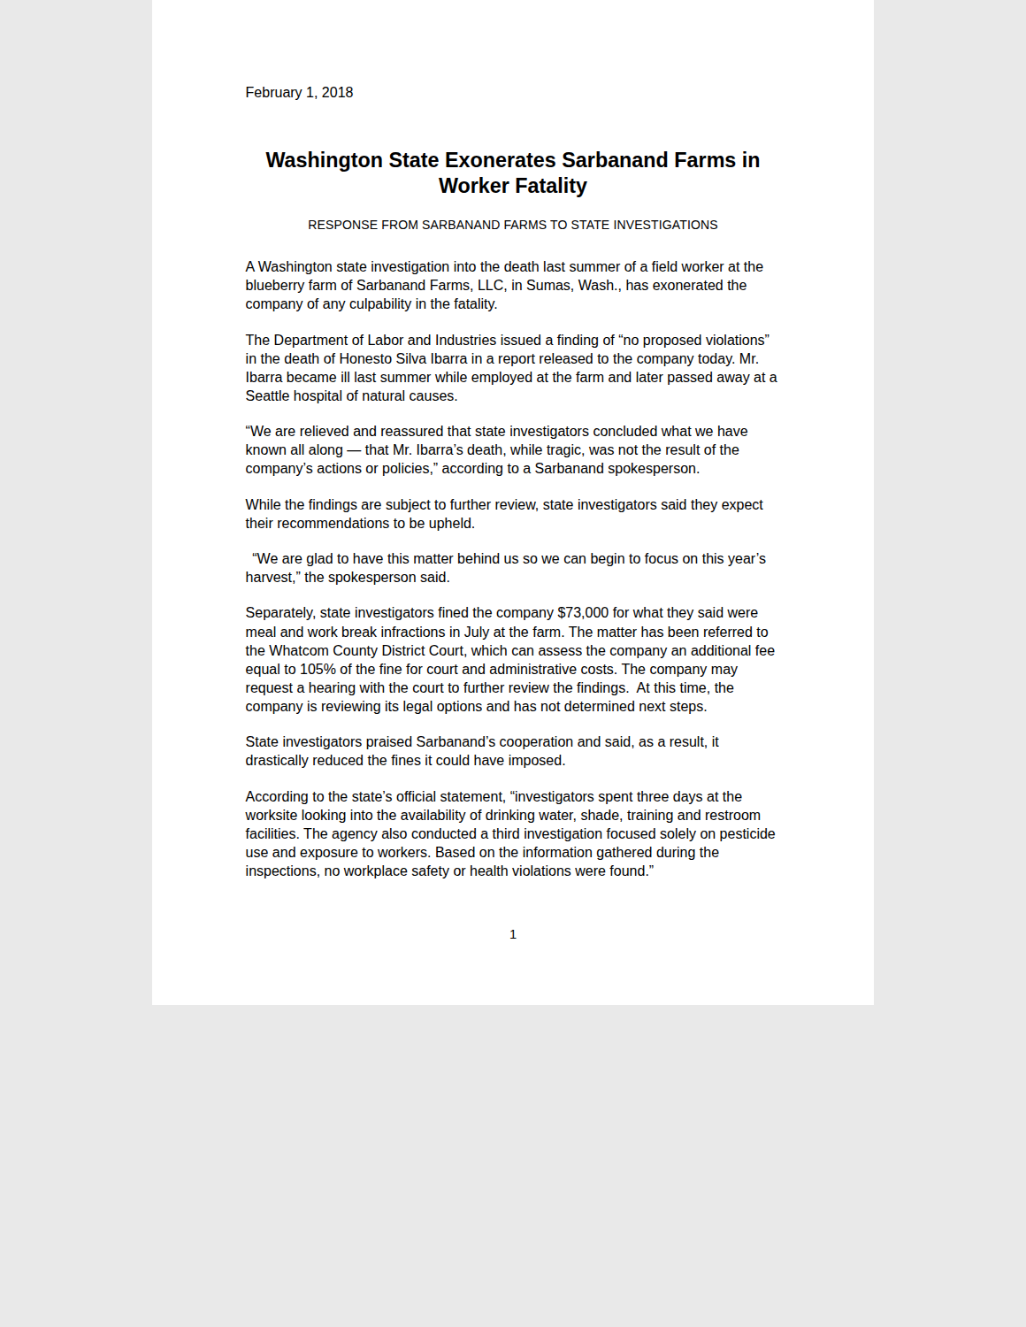February 1, 2018
Washington State Exonerates Sarbanand Farms in Worker Fatality
RESPONSE FROM SARBANAND FARMS TO STATE INVESTIGATIONS
A Washington state investigation into the death last summer of a field worker at the blueberry farm of Sarbanand Farms, LLC, in Sumas, Wash., has exonerated the company of any culpability in the fatality.
The Department of Labor and Industries issued a finding of “no proposed violations” in the death of Honesto Silva Ibarra in a report released to the company today. Mr. Ibarra became ill last summer while employed at the farm and later passed away at a Seattle hospital of natural causes.
“We are relieved and reassured that state investigators concluded what we have known all along — that Mr. Ibarra’s death, while tragic, was not the result of the company’s actions or policies,” according to a Sarbanand spokesperson.
While the findings are subject to further review, state investigators said they expect their recommendations to be upheld.
“We are glad to have this matter behind us so we can begin to focus on this year’s harvest,” the spokesperson said.
Separately, state investigators fined the company $73,000 for what they said were meal and work break infractions in July at the farm. The matter has been referred to the Whatcom County District Court, which can assess the company an additional fee equal to 105% of the fine for court and administrative costs. The company may request a hearing with the court to further review the findings. At this time, the company is reviewing its legal options and has not determined next steps.
State investigators praised Sarbanand’s cooperation and said, as a result, it drastically reduced the fines it could have imposed.
According to the state’s official statement, “investigators spent three days at the worksite looking into the availability of drinking water, shade, training and restroom facilities. The agency also conducted a third investigation focused solely on pesticide use and exposure to workers. Based on the information gathered during the inspections, no workplace safety or health violations were found.”
1